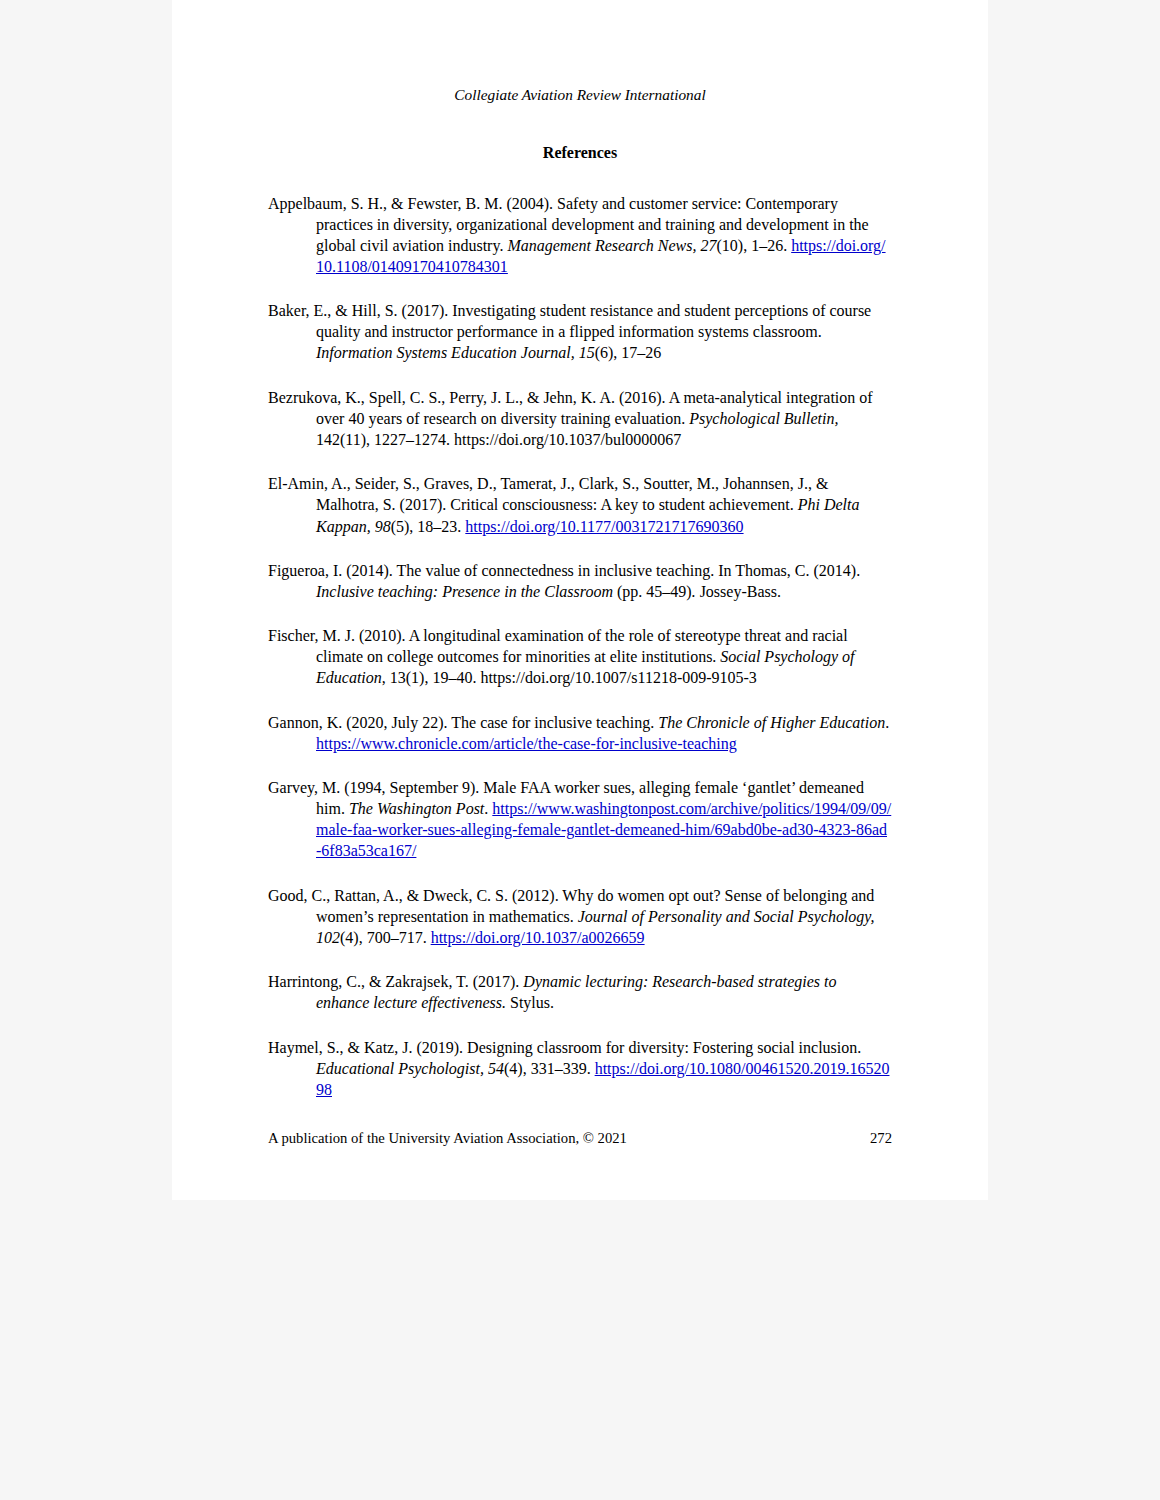Collegiate Aviation Review International
References
Appelbaum, S. H., & Fewster, B. M. (2004). Safety and customer service: Contemporary practices in diversity, organizational development and training and development in the global civil aviation industry. Management Research News, 27(10), 1–26. https://doi.org/10.1108/01409170410784301
Baker, E., & Hill, S. (2017). Investigating student resistance and student perceptions of course quality and instructor performance in a flipped information systems classroom. Information Systems Education Journal, 15(6), 17–26
Bezrukova, K., Spell, C. S., Perry, J. L., & Jehn, K. A. (2016). A meta-analytical integration of over 40 years of research on diversity training evaluation. Psychological Bulletin, 142(11), 1227–1274. https://doi.org/10.1037/bul0000067
El-Amin, A., Seider, S., Graves, D., Tamerat, J., Clark, S., Soutter, M., Johannsen, J., & Malhotra, S. (2017). Critical consciousness: A key to student achievement. Phi Delta Kappan, 98(5), 18–23. https://doi.org/10.1177/0031721717690360
Figueroa, I. (2014). The value of connectedness in inclusive teaching. In Thomas, C. (2014). Inclusive teaching: Presence in the Classroom (pp. 45–49). Jossey-Bass.
Fischer, M. J. (2010). A longitudinal examination of the role of stereotype threat and racial climate on college outcomes for minorities at elite institutions. Social Psychology of Education, 13(1), 19–40. https://doi.org/10.1007/s11218-009-9105-3
Gannon, K. (2020, July 22). The case for inclusive teaching. The Chronicle of Higher Education. https://www.chronicle.com/article/the-case-for-inclusive-teaching
Garvey, M. (1994, September 9). Male FAA worker sues, alleging female ‘gantlet’ demeaned him. The Washington Post. https://www.washingtonpost.com/archive/politics/1994/09/09/male-faa-worker-sues-alleging-female-gantlet-demeaned-him/69abd0be-ad30-4323-86ad-6f83a53ca167/
Good, C., Rattan, A., & Dweck, C. S. (2012). Why do women opt out? Sense of belonging and women’s representation in mathematics. Journal of Personality and Social Psychology, 102(4), 700–717. https://doi.org/10.1037/a0026659
Harrintong, C., & Zakrajsek, T. (2017). Dynamic lecturing: Research-based strategies to enhance lecture effectiveness. Stylus.
Haymel, S., & Katz, J. (2019). Designing classroom for diversity: Fostering social inclusion. Educational Psychologist, 54(4), 331–339. https://doi.org/10.1080/00461520.2019.1652098
A publication of the University Aviation Association, © 2021
272